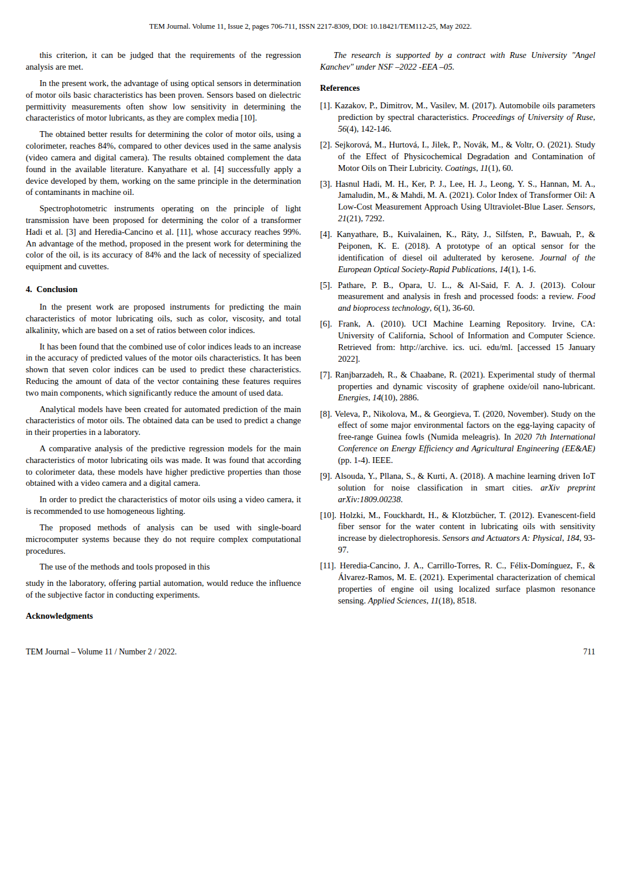TEM Journal. Volume 11, Issue 2, pages 706-711, ISSN 2217-8309, DOI: 10.18421/TEM112-25, May 2022.
this criterion, it can be judged that the requirements of the regression analysis are met.
In the present work, the advantage of using optical sensors in determination of motor oils basic characteristics has been proven. Sensors based on dielectric permittivity measurements often show low sensitivity in determining the characteristics of motor lubricants, as they are complex media [10].
The obtained better results for determining the color of motor oils, using a colorimeter, reaches 84%, compared to other devices used in the same analysis (video camera and digital camera). The results obtained complement the data found in the available literature. Kanyathare et al. [4] successfully apply a device developed by them, working on the same principle in the determination of contaminants in machine oil.
Spectrophotometric instruments operating on the principle of light transmission have been proposed for determining the color of a transformer Hadi et al. [3] and Heredia-Cancino et al. [11], whose accuracy reaches 99%. An advantage of the method, proposed in the present work for determining the color of the oil, is its accuracy of 84% and the lack of necessity of specialized equipment and cuvettes.
4. Conclusion
In the present work are proposed instruments for predicting the main characteristics of motor lubricating oils, such as color, viscosity, and total alkalinity, which are based on a set of ratios between color indices.
It has been found that the combined use of color indices leads to an increase in the accuracy of predicted values of the motor oils characteristics. It has been shown that seven color indices can be used to predict these characteristics. Reducing the amount of data of the vector containing these features requires two main components, which significantly reduce the amount of used data.
Analytical models have been created for automated prediction of the main characteristics of motor oils. The obtained data can be used to predict a change in their properties in a laboratory.
A comparative analysis of the predictive regression models for the main characteristics of motor lubricating oils was made. It was found that according to colorimeter data, these models have higher predictive properties than those obtained with a video camera and a digital camera.
In order to predict the characteristics of motor oils using a video camera, it is recommended to use homogeneous lighting.
The proposed methods of analysis can be used with single-board microcomputer systems because they do not require complex computational procedures.
The use of the methods and tools proposed in this
study in the laboratory, offering partial automation, would reduce the influence of the subjective factor in conducting experiments.
Acknowledgments
The research is supported by a contract with Ruse University "Angel Kanchev" under NSF –2022 -EEA –05.
References
[1]. Kazakov, P., Dimitrov, M., Vasilev, M. (2017). Automobile oils parameters prediction by spectral characteristics. Proceedings of University of Ruse, 56(4), 142-146.
[2]. Sejkorová, M., Hurtová, I., Jilek, P., Novák, M., & Voltr, O. (2021). Study of the Effect of Physicochemical Degradation and Contamination of Motor Oils on Their Lubricity. Coatings, 11(1), 60.
[3]. Hasnul Hadi, M. H., Ker, P. J., Lee, H. J., Leong, Y. S., Hannan, M. A., Jamaludin, M., & Mahdi, M. A. (2021). Color Index of Transformer Oil: A Low-Cost Measurement Approach Using Ultraviolet-Blue Laser. Sensors, 21(21), 7292.
[4]. Kanyathare, B., Kuivalainen, K., Räty, J., Silfsten, P., Bawuah, P., & Peiponen, K. E. (2018). A prototype of an optical sensor for the identification of diesel oil adulterated by kerosene. Journal of the European Optical Society-Rapid Publications, 14(1), 1-6.
[5]. Pathare, P. B., Opara, U. L., & Al-Said, F. A. J. (2013). Colour measurement and analysis in fresh and processed foods: a review. Food and bioprocess technology, 6(1), 36-60.
[6]. Frank, A. (2010). UCI Machine Learning Repository. Irvine, CA: University of California, School of Information and Computer Science. Retrieved from: http://archive. ics. uci. edu/ml. [accessed 15 January 2022].
[7]. Ranjbarzadeh, R., & Chaabane, R. (2021). Experimental study of thermal properties and dynamic viscosity of graphene oxide/oil nano-lubricant. Energies, 14(10), 2886.
[8]. Veleva, P., Nikolova, M., & Georgieva, T. (2020, November). Study on the effect of some major environmental factors on the egg-laying capacity of free-range Guinea fowls (Numida meleagris). In 2020 7th International Conference on Energy Efficiency and Agricultural Engineering (EE&AE) (pp. 1-4). IEEE.
[9]. Alsouda, Y., Pllana, S., & Kurti, A. (2018). A machine learning driven IoT solution for noise classification in smart cities. arXiv preprint arXiv:1809.00238.
[10]. Holzki, M., Fouckhardt, H., & Klotzbücher, T. (2012). Evanescent-field fiber sensor for the water content in lubricating oils with sensitivity increase by dielectrophoresis. Sensors and Actuators A: Physical, 184, 93-97.
[11]. Heredia-Cancino, J. A., Carrillo-Torres, R. C., Félix-Domínguez, F., & Álvarez-Ramos, M. E. (2021). Experimental characterization of chemical properties of engine oil using localized surface plasmon resonance sensing. Applied Sciences, 11(18), 8518.
TEM Journal – Volume 11 / Number 2 / 2022. 711